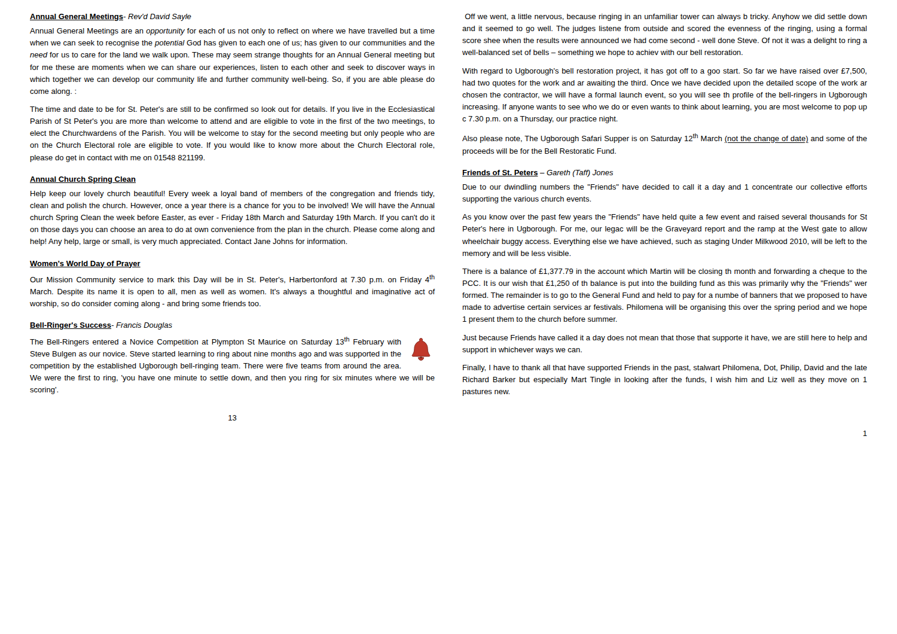Annual General Meetings
- Rev'd David Sayle
Annual General Meetings are an opportunity for each of us not only to reflect on where we have travelled but a time when we can seek to recognise the potential God has given to each one of us; has given to our communities and the need for us to care for the land we walk upon. These may seem strange thoughts for an Annual General meeting but for me these are moments when we can share our experiences, listen to each other and seek to discover ways in which together we can develop our community life and further community well-being. So, if you are able please do come along. :
The time and date to be for St. Peter's are still to be confirmed so look out for details. If you live in the Ecclesiastical Parish of St Peter's you are more than welcome to attend and are eligible to vote in the first of the two meetings, to elect the Churchwardens of the Parish. You will be welcome to stay for the second meeting but only people who are on the Church Electoral role are eligible to vote. If you would like to know more about the Church Electoral role, please do get in contact with me on 01548 821199.
Annual Church Spring Clean
Help keep our lovely church beautiful! Every week a loyal band of members of the congregation and friends tidy, clean and polish the church. However, once a year there is a chance for you to be involved! We will have the Annual church Spring Clean the week before Easter, as ever - Friday 18th March and Saturday 19th March. If you can't do it on those days you can choose an area to do at own convenience from the plan in the church. Please come along and help! Any help, large or small, is very much appreciated. Contact Jane Johns for information.
Women's World Day of Prayer
Our Mission Community service to mark this Day will be in St. Peter's, Harbertonford at 7.30 p.m. on Friday 4th March. Despite its name it is open to all, men as well as women. It's always a thoughtful and imaginative act of worship, so do consider coming along - and bring some friends too.
Bell-Ringer's Success
- Francis Douglas
The Bell-Ringers entered a Novice Competition at Plympton St Maurice on Saturday 13th February with Steve Bulgen as our novice. Steve started learning to ring about nine months ago and was supported in the competition by the established Ugborough bell-ringing team. There were five teams from around the area. We were the first to ring, 'you have one minute to settle down, and then you ring for six minutes where we will be scoring'.
13
Off we went, a little nervous, because ringing in an unfamiliar tower can always b tricky. Anyhow we did settle down and it seemed to go well. The judges listene from outside and scored the evenness of the ringing, using a formal score shee when the results were announced we had come second - well done Steve. Of not it was a delight to ring a well-balanced set of bells – something we hope to achiev with our bell restoration.
With regard to Ugborough's bell restoration project, it has got off to a goo start. So far we have raised over £7,500, had two quotes for the work and ar awaiting the third. Once we have decided upon the detailed scope of the work ar chosen the contractor, we will have a formal launch event, so you will see th profile of the bell-ringers in Ugborough increasing. If anyone wants to see who we do or even wants to think about learning, you are most welcome to pop up c 7.30 p.m. on a Thursday, our practice night.
Also please note, The Ugborough Safari Supper is on Saturday 12th March (not the change of date) and some of the proceeds will be for the Bell Restoratic Fund.
Friends of St. Peters
– Gareth (Taff) Jones
Due to our dwindling numbers the "Friends" have decided to call it a day and 1 concentrate our collective efforts supporting the various church events.
As you know over the past few years the "Friends" have held quite a few event and raised several thousands for St Peter's here in Ugborough. For me, our legac will be the Graveyard report and the ramp at the West gate to allow wheelchair buggy access. Everything else we have achieved, such as staging Under Milkwood 2010, will be left to the memory and will be less visible.
There is a balance of £1,377.79 in the account which Martin will be closing th month and forwarding a cheque to the PCC. It is our wish that £1,250 of th balance is put into the building fund as this was primarily why the "Friends" wer formed. The remainder is to go to the General Fund and held to pay for a numbe of banners that we proposed to have made to advertise certain services ar festivals. Philomena will be organising this over the spring period and we hope 1 present them to the church before summer.
Just because Friends have called it a day does not mean that those that supporte it have, we are still here to help and support in whichever ways we can.
Finally, I have to thank all that have supported Friends in the past, stalwart Philomena, Dot, Philip, David and the late Richard Barker but especially Mart Tingle in looking after the funds, I wish him and Liz well as they move on 1 pastures new.
1